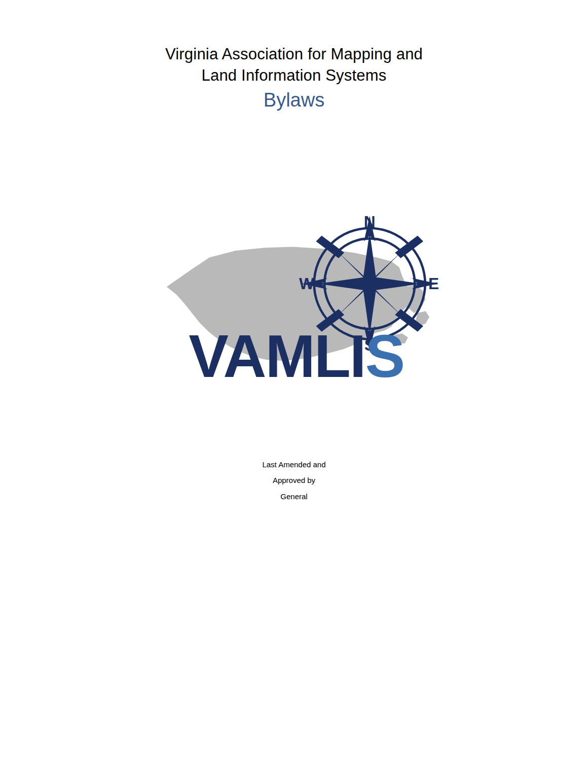Virginia Association for Mapping and
Land Information Systems
Bylaws
N S W E
VAMLIS
Last Amended and
Approved by
General